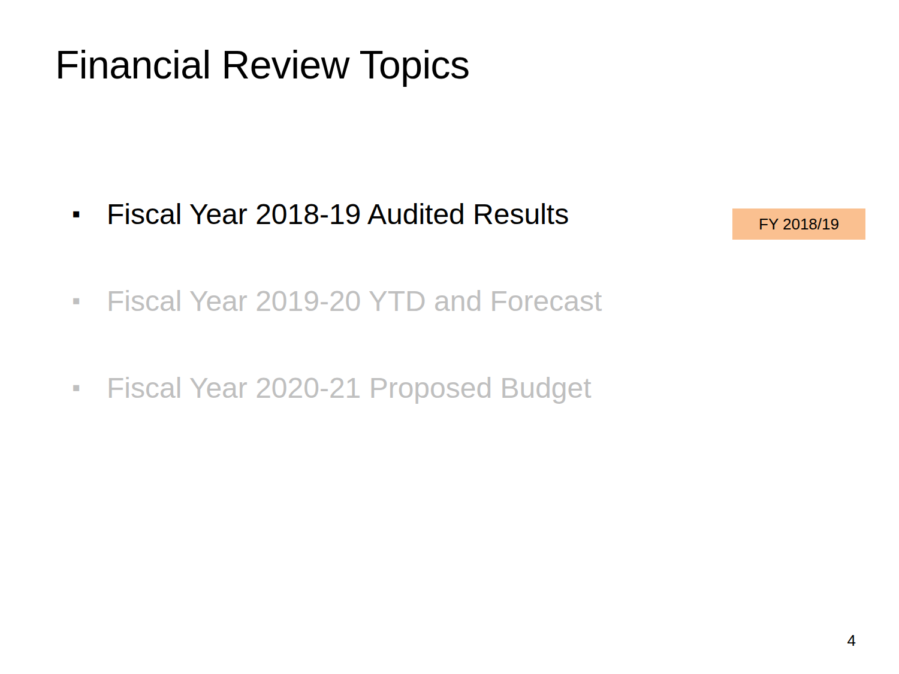Financial Review Topics
Fiscal Year 2018-19 Audited Results
Fiscal Year 2019-20 YTD and Forecast
Fiscal Year 2020-21 Proposed Budget
FY 2018/19
4